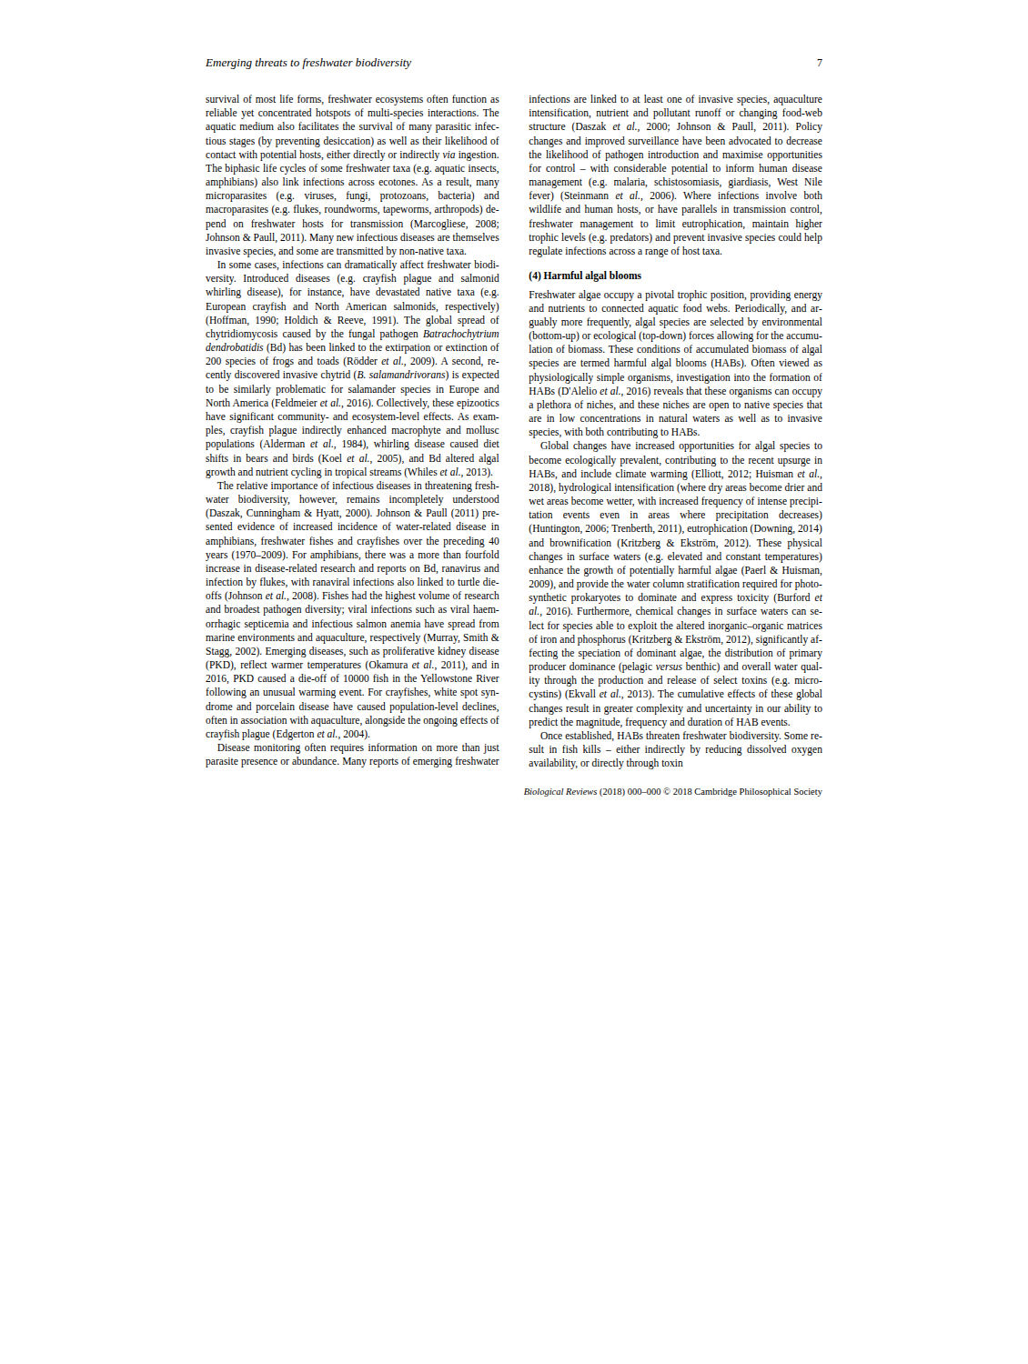Emerging threats to freshwater biodiversity 7
survival of most life forms, freshwater ecosystems often function as reliable yet concentrated hotspots of multi-species interactions. The aquatic medium also facilitates the survival of many parasitic infectious stages (by preventing desiccation) as well as their likelihood of contact with potential hosts, either directly or indirectly via ingestion. The biphasic life cycles of some freshwater taxa (e.g. aquatic insects, amphibians) also link infections across ecotones. As a result, many microparasites (e.g. viruses, fungi, protozoans, bacteria) and macroparasites (e.g. flukes, roundworms, tapeworms, arthropods) depend on freshwater hosts for transmission (Marcogliese, 2008; Johnson & Paull, 2011). Many new infectious diseases are themselves invasive species, and some are transmitted by non-native taxa.
In some cases, infections can dramatically affect freshwater biodiversity. Introduced diseases (e.g. crayfish plague and salmonid whirling disease), for instance, have devastated native taxa (e.g. European crayfish and North American salmonids, respectively) (Hoffman, 1990; Holdich & Reeve, 1991). The global spread of chytridiomycosis caused by the fungal pathogen Batrachochytrium dendrobatidis (Bd) has been linked to the extirpation or extinction of 200 species of frogs and toads (Rödder et al., 2009). A second, recently discovered invasive chytrid (B. salamandrivorans) is expected to be similarly problematic for salamander species in Europe and North America (Feldmeier et al., 2016). Collectively, these epizootics have significant community- and ecosystem-level effects. As examples, crayfish plague indirectly enhanced macrophyte and mollusc populations (Alderman et al., 1984), whirling disease caused diet shifts in bears and birds (Koel et al., 2005), and Bd altered algal growth and nutrient cycling in tropical streams (Whiles et al., 2013).
The relative importance of infectious diseases in threatening freshwater biodiversity, however, remains incompletely understood (Daszak, Cunningham & Hyatt, 2000). Johnson & Paull (2011) presented evidence of increased incidence of water-related disease in amphibians, freshwater fishes and crayfishes over the preceding 40 years (1970–2009). For amphibians, there was a more than fourfold increase in disease-related research and reports on Bd, ranavirus and infection by flukes, with ranaviral infections also linked to turtle die-offs (Johnson et al., 2008). Fishes had the highest volume of research and broadest pathogen diversity; viral infections such as viral haemorrhagic septicemia and infectious salmon anemia have spread from marine environments and aquaculture, respectively (Murray, Smith & Stagg, 2002). Emerging diseases, such as proliferative kidney disease (PKD), reflect warmer temperatures (Okamura et al., 2011), and in 2016, PKD caused a die-off of 10000 fish in the Yellowstone River following an unusual warming event. For crayfishes, white spot syndrome and porcelain disease have caused population-level declines, often in association with aquaculture, alongside the ongoing effects of crayfish plague (Edgerton et al., 2004).
Disease monitoring often requires information on more than just parasite presence or abundance. Many reports of emerging freshwater infections are linked to at least one of invasive species, aquaculture intensification, nutrient and pollutant runoff or changing food-web structure (Daszak et al., 2000; Johnson & Paull, 2011). Policy changes and improved surveillance have been advocated to decrease the likelihood of pathogen introduction and maximise opportunities for control – with considerable potential to inform human disease management (e.g. malaria, schistosomiasis, giardiasis, West Nile fever) (Steinmann et al., 2006). Where infections involve both wildlife and human hosts, or have parallels in transmission control, freshwater management to limit eutrophication, maintain higher trophic levels (e.g. predators) and prevent invasive species could help regulate infections across a range of host taxa.
(4) Harmful algal blooms
Freshwater algae occupy a pivotal trophic position, providing energy and nutrients to connected aquatic food webs. Periodically, and arguably more frequently, algal species are selected by environmental (bottom-up) or ecological (top-down) forces allowing for the accumulation of biomass. These conditions of accumulated biomass of algal species are termed harmful algal blooms (HABs). Often viewed as physiologically simple organisms, investigation into the formation of HABs (D'Alelio et al., 2016) reveals that these organisms can occupy a plethora of niches, and these niches are open to native species that are in low concentrations in natural waters as well as to invasive species, with both contributing to HABs.
Global changes have increased opportunities for algal species to become ecologically prevalent, contributing to the recent upsurge in HABs, and include climate warming (Elliott, 2012; Huisman et al., 2018), hydrological intensification (where dry areas become drier and wet areas become wetter, with increased frequency of intense precipitation events even in areas where precipitation decreases) (Huntington, 2006; Trenberth, 2011), eutrophication (Downing, 2014) and brownification (Kritzberg & Ekström, 2012). These physical changes in surface waters (e.g. elevated and constant temperatures) enhance the growth of potentially harmful algae (Paerl & Huisman, 2009), and provide the water column stratification required for photosynthetic prokaryotes to dominate and express toxicity (Burford et al., 2016). Furthermore, chemical changes in surface waters can select for species able to exploit the altered inorganic–organic matrices of iron and phosphorus (Kritzberg & Ekström, 2012), significantly affecting the speciation of dominant algae, the distribution of primary producer dominance (pelagic versus benthic) and overall water quality through the production and release of select toxins (e.g. microcystins) (Ekvall et al., 2013). The cumulative effects of these global changes result in greater complexity and uncertainty in our ability to predict the magnitude, frequency and duration of HAB events.
Once established, HABs threaten freshwater biodiversity. Some result in fish kills – either indirectly by reducing dissolved oxygen availability, or directly through toxin
Biological Reviews (2018) 000–000 © 2018 Cambridge Philosophical Society